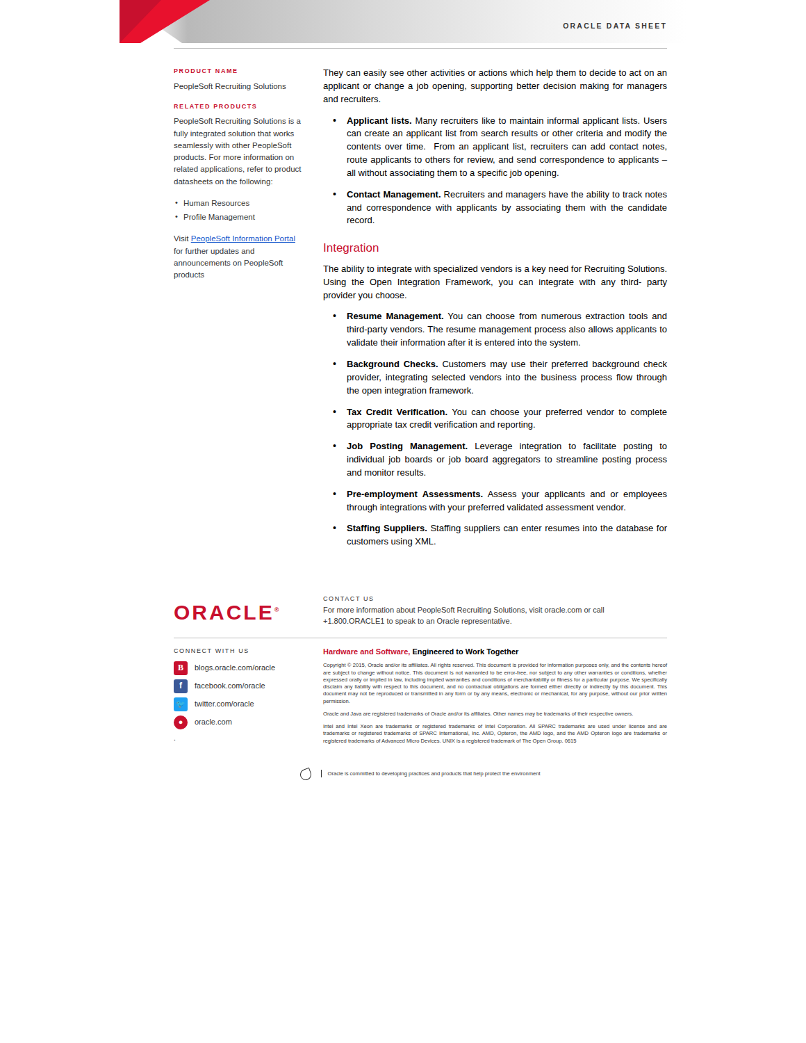ORACLE DATA SHEET
Product Name
PeopleSoft Recruiting Solutions
Related Products
PeopleSoft Recruiting Solutions is a fully integrated solution that works seamlessly with other PeopleSoft products. For more information on related applications, refer to product datasheets on the following:
Human Resources
Profile Management
Visit PeopleSoft Information Portal for further updates and announcements on PeopleSoft products
They can easily see other activities or actions which help them to decide to act on an applicant or change a job opening, supporting better decision making for managers and recruiters.
Applicant lists. Many recruiters like to maintain informal applicant lists. Users can create an applicant list from search results or other criteria and modify the contents over time. From an applicant list, recruiters can add contact notes, route applicants to others for review, and send correspondence to applicants – all without associating them to a specific job opening.
Contact Management. Recruiters and managers have the ability to track notes and correspondence with applicants by associating them with the candidate record.
Integration
The ability to integrate with specialized vendors is a key need for Recruiting Solutions. Using the Open Integration Framework, you can integrate with any third- party provider you choose.
Resume Management. You can choose from numerous extraction tools and third-party vendors. The resume management process also allows applicants to validate their information after it is entered into the system.
Background Checks. Customers may use their preferred background check provider, integrating selected vendors into the business process flow through the open integration framework.
Tax Credit Verification. You can choose your preferred vendor to complete appropriate tax credit verification and reporting.
Job Posting Management. Leverage integration to facilitate posting to individual job boards or job board aggregators to streamline posting process and monitor results.
Pre-employment Assessments. Assess your applicants and or employees through integrations with your preferred validated assessment vendor.
Staffing Suppliers. Staffing suppliers can enter resumes into the database for customers using XML.
ORACLE®
CONTACT US
For more information about PeopleSoft Recruiting Solutions, visit oracle.com or call +1.800.ORACLE1 to speak to an Oracle representative.
CONNECT WITH US
Bblogs.oracle.com/oracle
ffacebook.com/oracle
🐦twitter.com/oracle
●oracle.com
.
Hardware and Software, Engineered to Work Together
Copyright © 2015, Oracle and/or its affiliates. All rights reserved. This document is provided for information purposes only, and the contents hereof are subject to change without notice. This document is not warranted to be error-free, nor subject to any other warranties or conditions, whether expressed orally or implied in law, including implied warranties and conditions of merchantability or fitness for a particular purpose. We specifically disclaim any liability with respect to this document, and no contractual obligations are formed either directly or indirectly by this document. This document may not be reproduced or transmitted in any form or by any means, electronic or mechanical, for any purpose, without our prior written permission.
Oracle and Java are registered trademarks of Oracle and/or its affiliates. Other names may be trademarks of their respective owners.
Intel and Intel Xeon are trademarks or registered trademarks of Intel Corporation. All SPARC trademarks are used under license and are trademarks or registered trademarks of SPARC International, Inc. AMD, Opteron, the AMD logo, and the AMD Opteron logo are trademarks or registered trademarks of Advanced Micro Devices. UNIX is a registered trademark of The Open Group. 0615
Oracle is committed to developing practices and products that help protect the environment